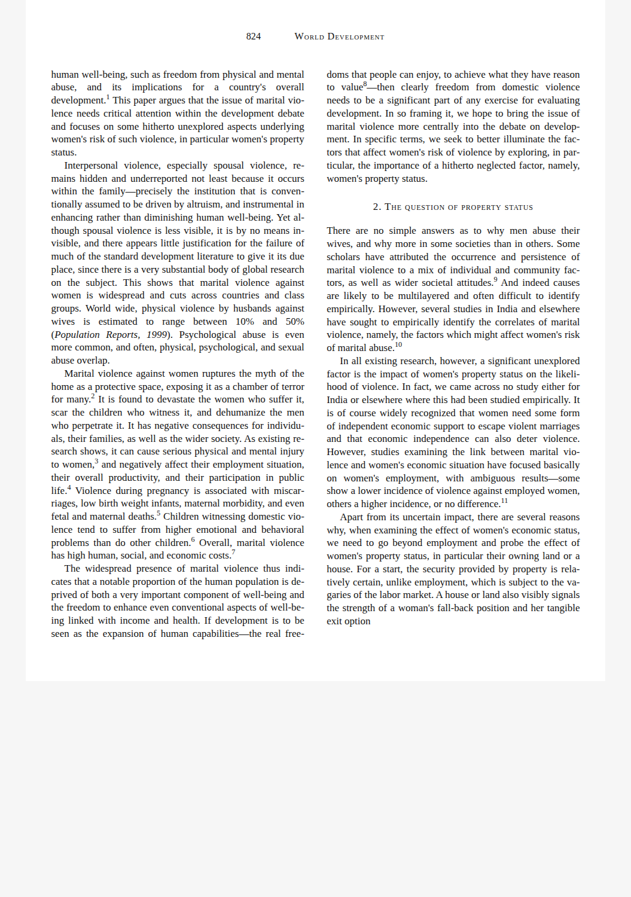824 World Development
human well-being, such as freedom from physical and mental abuse, and its implications for a country's overall development.1 This paper argues that the issue of marital violence needs critical attention within the development debate and focuses on some hitherto unexplored aspects underlying women's risk of such violence, in particular women's property status.
Interpersonal violence, especially spousal violence, remains hidden and underreported not least because it occurs within the family—precisely the institution that is conventionally assumed to be driven by altruism, and instrumental in enhancing rather than diminishing human well-being. Yet although spousal violence is less visible, it is by no means invisible, and there appears little justification for the failure of much of the standard development literature to give it its due place, since there is a very substantial body of global research on the subject. This shows that marital violence against women is widespread and cuts across countries and class groups. World wide, physical violence by husbands against wives is estimated to range between 10% and 50% (Population Reports, 1999). Psychological abuse is even more common, and often, physical, psychological, and sexual abuse overlap.
Marital violence against women ruptures the myth of the home as a protective space, exposing it as a chamber of terror for many.2 It is found to devastate the women who suffer it, scar the children who witness it, and dehumanize the men who perpetrate it. It has negative consequences for individuals, their families, as well as the wider society. As existing research shows, it can cause serious physical and mental injury to women,3 and negatively affect their employment situation, their overall productivity, and their participation in public life.4 Violence during pregnancy is associated with miscarriages, low birth weight infants, maternal morbidity, and even fetal and maternal deaths.5 Children witnessing domestic violence tend to suffer from higher emotional and behavioral problems than do other children.6 Overall, marital violence has high human, social, and economic costs.7
The widespread presence of marital violence thus indicates that a notable proportion of the human population is deprived of both a very important component of well-being and the freedom to enhance even conventional aspects of well-being linked with income and health. If development is to be seen as the expansion of human capabilities—the real freedoms that people can enjoy, to achieve what they have reason to value8—then clearly freedom from domestic violence needs to be a significant part of any exercise for evaluating development. In so framing it, we hope to bring the issue of marital violence more centrally into the debate on development. In specific terms, we seek to better illuminate the factors that affect women's risk of violence by exploring, in particular, the importance of a hitherto neglected factor, namely, women's property status.
2. The question of property status
There are no simple answers as to why men abuse their wives, and why more in some societies than in others. Some scholars have attributed the occurrence and persistence of marital violence to a mix of individual and community factors, as well as wider societal attitudes.9 And indeed causes are likely to be multilayered and often difficult to identify empirically. However, several studies in India and elsewhere have sought to empirically identify the correlates of marital violence, namely, the factors which might affect women's risk of marital abuse.10
In all existing research, however, a significant unexplored factor is the impact of women's property status on the likelihood of violence. In fact, we came across no study either for India or elsewhere where this had been studied empirically. It is of course widely recognized that women need some form of independent economic support to escape violent marriages and that economic independence can also deter violence. However, studies examining the link between marital violence and women's economic situation have focused basically on women's employment, with ambiguous results—some show a lower incidence of violence against employed women, others a higher incidence, or no difference.11
Apart from its uncertain impact, there are several reasons why, when examining the effect of women's economic status, we need to go beyond employment and probe the effect of women's property status, in particular their owning land or a house. For a start, the security provided by property is relatively certain, unlike employment, which is subject to the vagaries of the labor market. A house or land also visibly signals the strength of a woman's fall-back position and her tangible exit option